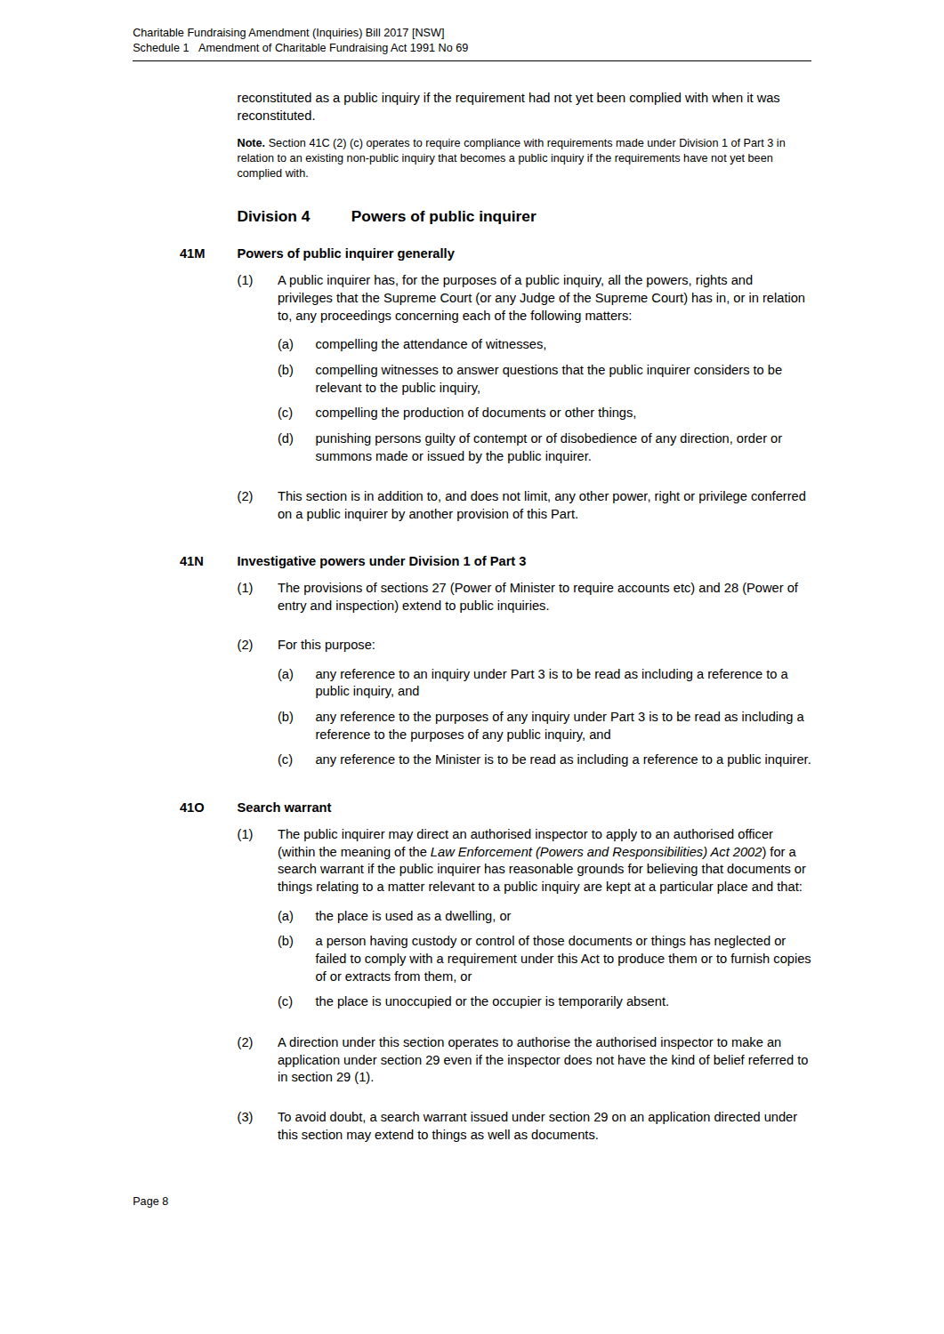Charitable Fundraising Amendment (Inquiries) Bill 2017 [NSW]
Schedule 1 Amendment of Charitable Fundraising Act 1991 No 69
reconstituted as a public inquiry if the requirement had not yet been complied with when it was reconstituted.
Note. Section 41C (2) (c) operates to require compliance with requirements made under Division 1 of Part 3 in relation to an existing non-public inquiry that becomes a public inquiry if the requirements have not yet been complied with.
Division 4 Powers of public inquirer
41M Powers of public inquirer generally
(1)
A public inquirer has, for the purposes of a public inquiry, all the powers, rights and privileges that the Supreme Court (or any Judge of the Supreme Court) has in, or in relation to, any proceedings concerning each of the following matters:
(a)
compelling the attendance of witnesses,
(b)
compelling witnesses to answer questions that the public inquirer considers to be relevant to the public inquiry,
(c)
compelling the production of documents or other things,
(d)
punishing persons guilty of contempt or of disobedience of any direction, order or summons made or issued by the public inquirer.
(2)
This section is in addition to, and does not limit, any other power, right or privilege conferred on a public inquirer by another provision of this Part.
41N Investigative powers under Division 1 of Part 3
(1)
The provisions of sections 27 (Power of Minister to require accounts etc) and 28 (Power of entry and inspection) extend to public inquiries.
(2)
For this purpose:
(a)
any reference to an inquiry under Part 3 is to be read as including a reference to a public inquiry, and
(b)
any reference to the purposes of any inquiry under Part 3 is to be read as including a reference to the purposes of any public inquiry, and
(c)
any reference to the Minister is to be read as including a reference to a public inquirer.
41O Search warrant
(1)
The public inquirer may direct an authorised inspector to apply to an authorised officer (within the meaning of the Law Enforcement (Powers and Responsibilities) Act 2002) for a search warrant if the public inquirer has reasonable grounds for believing that documents or things relating to a matter relevant to a public inquiry are kept at a particular place and that:
(a)
the place is used as a dwelling, or
(b)
a person having custody or control of those documents or things has neglected or failed to comply with a requirement under this Act to produce them or to furnish copies of or extracts from them, or
(c)
the place is unoccupied or the occupier is temporarily absent.
(2)
A direction under this section operates to authorise the authorised inspector to make an application under section 29 even if the inspector does not have the kind of belief referred to in section 29 (1).
(3)
To avoid doubt, a search warrant issued under section 29 on an application directed under this section may extend to things as well as documents.
Page 8